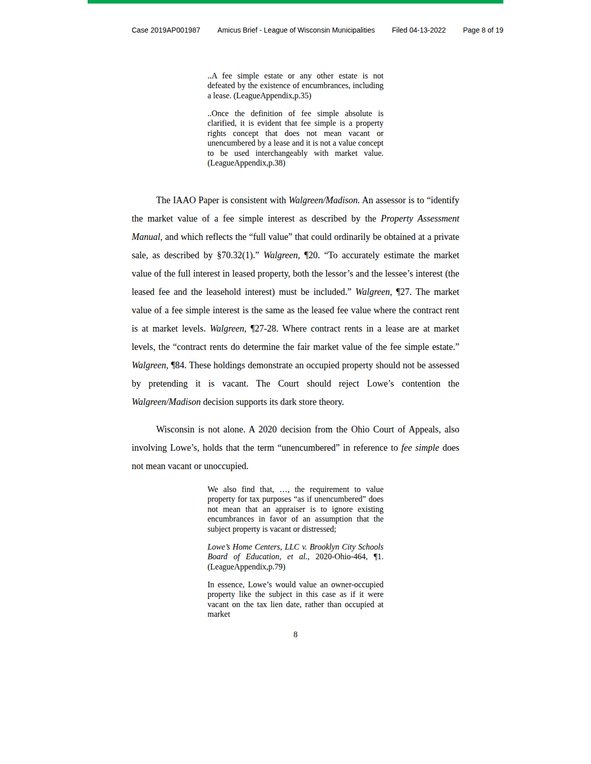Case 2019AP001987 Amicus Brief - League of Wisconsin Municipalities Filed 04-13-2022 Page 8 of 19
..A fee simple estate or any other estate is not defeated by the existence of encumbrances, including a lease. (LeagueAppendix,p.35)
..Once the definition of fee simple absolute is clarified, it is evident that fee simple is a property rights concept that does not mean vacant or unencumbered by a lease and it is not a value concept to be used interchangeably with market value. (LeagueAppendix,p.38)
The IAAO Paper is consistent with Walgreen/Madison. An assessor is to “identify the market value of a fee simple interest as described by the Property Assessment Manual, and which reflects the “full value” that could ordinarily be obtained at a private sale, as described by §70.32(1).” Walgreen, ¶20. “To accurately estimate the market value of the full interest in leased property, both the lessor’s and the lessee’s interest (the leased fee and the leasehold interest) must be included.” Walgreen, ¶27. The market value of a fee simple interest is the same as the leased fee value where the contract rent is at market levels. Walgreen, ¶27-28. Where contract rents in a lease are at market levels, the “contract rents do determine the fair market value of the fee simple estate.” Walgreen, ¶84. These holdings demonstrate an occupied property should not be assessed by pretending it is vacant. The Court should reject Lowe’s contention the Walgreen/Madison decision supports its dark store theory.
Wisconsin is not alone. A 2020 decision from the Ohio Court of Appeals, also involving Lowe’s, holds that the term “unencumbered” in reference to fee simple does not mean vacant or unoccupied.
We also find that, …, the requirement to value property for tax purposes “as if unencumbered” does not mean that an appraiser is to ignore existing encumbrances in favor of an assumption that the subject property is vacant or distressed;
Lowe’s Home Centers, LLC v. Brooklyn City Schools Board of Education, et al., 2020-Ohio-464, ¶1. (LeagueAppendix,p.79)
In essence, Lowe’s would value an owner-occupied property like the subject in this case as if it were vacant on the tax lien date, rather than occupied at market
8